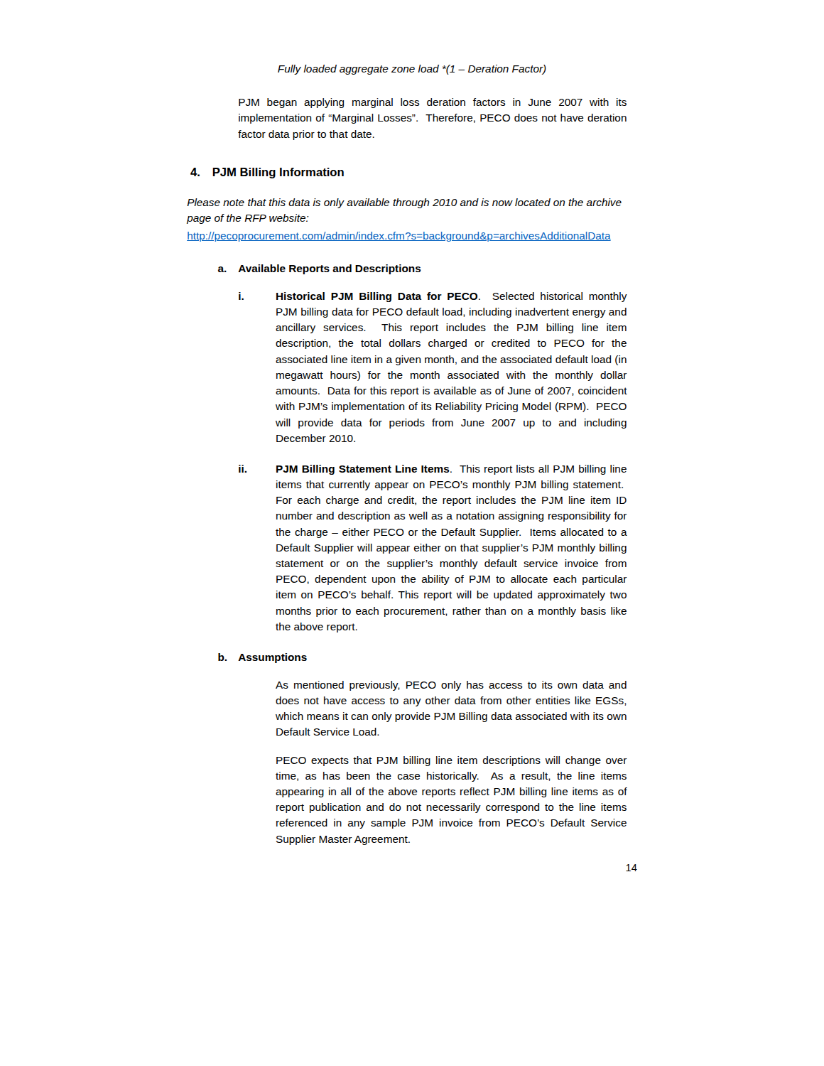Fully loaded aggregate zone load *(1 – Deration Factor)
PJM began applying marginal loss deration factors in June 2007 with its implementation of “Marginal Losses”. Therefore, PECO does not have deration factor data prior to that date.
4. PJM Billing Information
Please note that this data is only available through 2010 and is now located on the archive page of the RFP website:
http://pecoprocurement.com/admin/index.cfm?s=background&p=archivesAdditionalData
a. Available Reports and Descriptions
i.
Historical PJM Billing Data for PECO. Selected historical monthly PJM billing data for PECO default load, including inadvertent energy and ancillary services. This report includes the PJM billing line item description, the total dollars charged or credited to PECO for the associated line item in a given month, and the associated default load (in megawatt hours) for the month associated with the monthly dollar amounts. Data for this report is available as of June of 2007, coincident with PJM’s implementation of its Reliability Pricing Model (RPM). PECO will provide data for periods from June 2007 up to and including December 2010.
ii.
PJM Billing Statement Line Items. This report lists all PJM billing line items that currently appear on PECO’s monthly PJM billing statement. For each charge and credit, the report includes the PJM line item ID number and description as well as a notation assigning responsibility for the charge – either PECO or the Default Supplier. Items allocated to a Default Supplier will appear either on that supplier’s PJM monthly billing statement or on the supplier’s monthly default service invoice from PECO, dependent upon the ability of PJM to allocate each particular item on PECO’s behalf. This report will be updated approximately two months prior to each procurement, rather than on a monthly basis like the above report.
b. Assumptions
As mentioned previously, PECO only has access to its own data and does not have access to any other data from other entities like EGSs, which means it can only provide PJM Billing data associated with its own Default Service Load.
PECO expects that PJM billing line item descriptions will change over time, as has been the case historically. As a result, the line items appearing in all of the above reports reflect PJM billing line items as of report publication and do not necessarily correspond to the line items referenced in any sample PJM invoice from PECO’s Default Service Supplier Master Agreement.
14